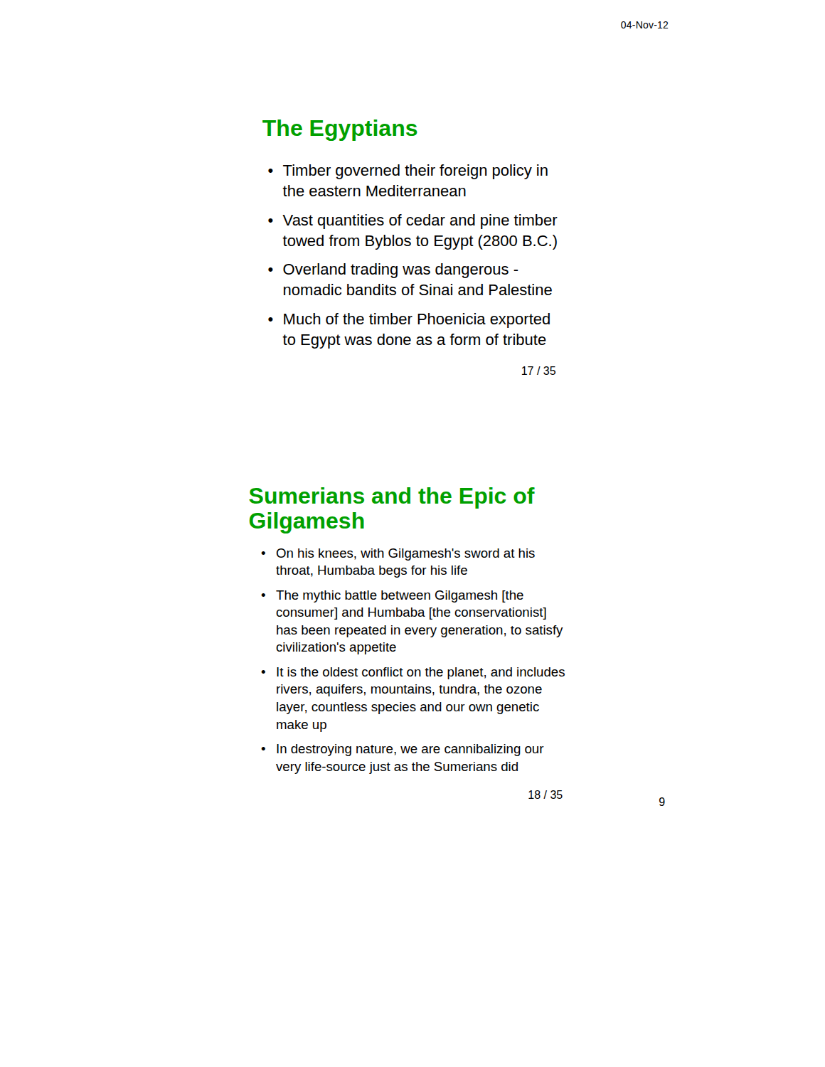04-Nov-12
The Egyptians
Timber governed their foreign policy in the eastern Mediterranean
Vast quantities of cedar and pine timber towed from Byblos to Egypt (2800 B.C.)
Overland trading was dangerous - nomadic bandits of Sinai and Palestine
Much of the timber Phoenicia exported to Egypt was done as a form of tribute
17 / 35
Sumerians and the Epic of Gilgamesh
On his knees, with Gilgamesh's sword at his throat, Humbaba begs for his life
The mythic battle between Gilgamesh [the consumer] and Humbaba [the conservationist] has been repeated in every generation, to satisfy civilization's appetite
It is the oldest conflict on the planet, and includes rivers, aquifers, mountains, tundra, the ozone layer, countless species and our own genetic make up
In destroying nature, we are cannibalizing our very life-source just as the Sumerians did
18 / 35
9